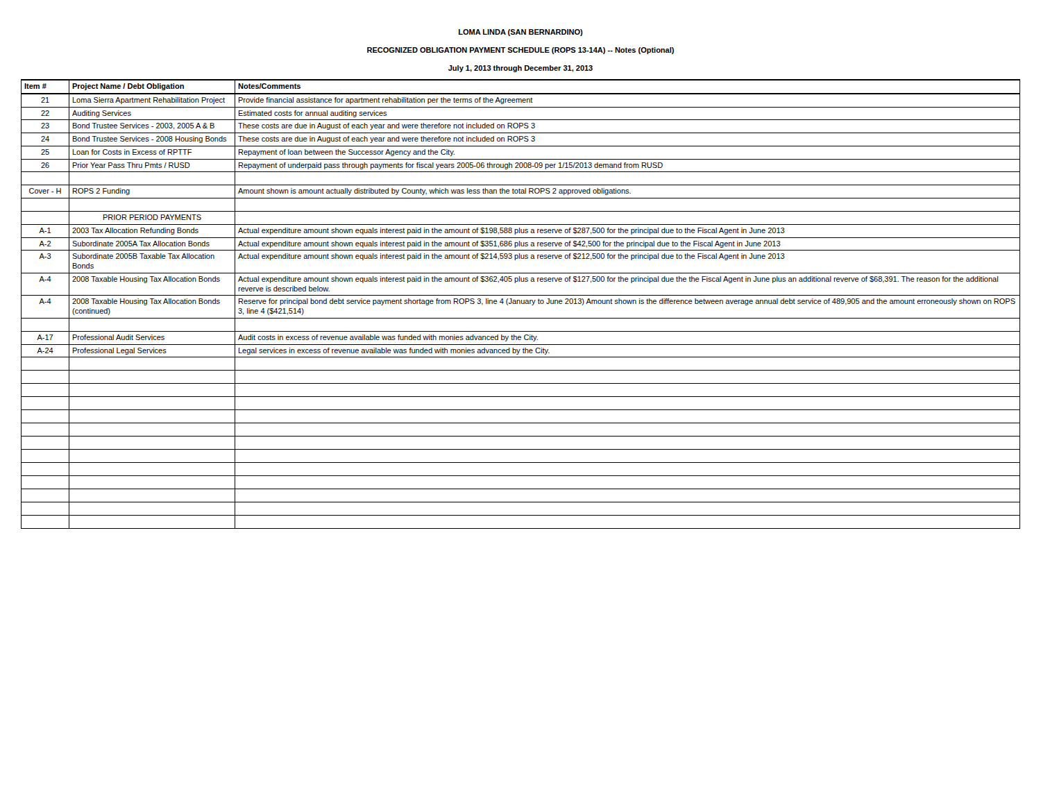LOMA LINDA (SAN BERNARDINO)
RECOGNIZED OBLIGATION PAYMENT SCHEDULE (ROPS 13-14A) -- Notes (Optional)
July 1, 2013 through December 31, 2013
| Item # | Project Name / Debt Obligation | Notes/Comments |
| --- | --- | --- |
| 21 | Loma Sierra Apartment Rehabilitation Project | Provide financial assistance for apartment rehabilitation per the terms of the Agreement |
| 22 | Auditing Services | Estimated costs for annual auditing services |
| 23 | Bond Trustee Services - 2003, 2005 A & B | These costs are due in August of each year and were therefore not included on ROPS 3 |
| 24 | Bond Trustee Services - 2008 Housing Bonds | These costs are due in August of each year and were therefore not included on ROPS 3 |
| 25 | Loan for Costs in Excess of RPTTF | Repayment of loan between the Successor Agency and the City. |
| 26 | Prior Year Pass Thru Pmts / RUSD | Repayment of underpaid pass through payments for fiscal years 2005-06 through 2008-09 per 1/15/2013 demand from RUSD |
| Cover - H | ROPS 2 Funding | Amount shown is amount actually distributed by County, which was less than the total ROPS 2 approved obligations. |
| | PRIOR PERIOD PAYMENTS | |
| A-1 | 2003 Tax Allocation Refunding Bonds | Actual expenditure amount shown equals interest paid in the amount of $198,588 plus a reserve of $287,500 for the principal due to the Fiscal Agent in June 2013 |
| A-2 | Subordinate 2005A Tax Allocation Bonds | Actual expenditure amount shown equals interest paid in the amount of $351,686 plus a reserve of $42,500 for the principal due to the Fiscal Agent in June 2013 |
| A-3 | Subordinate 2005B Taxable Tax Allocation Bonds | Actual expenditure amount shown equals interest paid in the amount of $214,593 plus a reserve of $212,500 for the principal due to the Fiscal Agent in June 2013 |
| A-4 | 2008 Taxable Housing Tax Allocation Bonds | Actual expenditure amount shown equals interest paid in the amount of $362,405 plus a reserve of $127,500 for the principal due the the Fiscal Agent in June plus an additional reverve of $68,391. The reason for the additional reverve is described below. |
| A-4 | 2008 Taxable Housing Tax Allocation Bonds (continued) | Reserve for principal bond debt service payment shortage from ROPS 3, line 4 (January to June 2013) Amount shown is the difference between average annual debt service of 489,905 and the amount erroneously shown on ROPS 3, line 4 ($421,514) |
| A-17 | Professional Audit Services | Audit costs in excess of revenue available was funded with monies advanced by the City. |
| A-24 | Professional Legal Services | Legal services in excess of revenue available was funded with monies advanced by the City. |